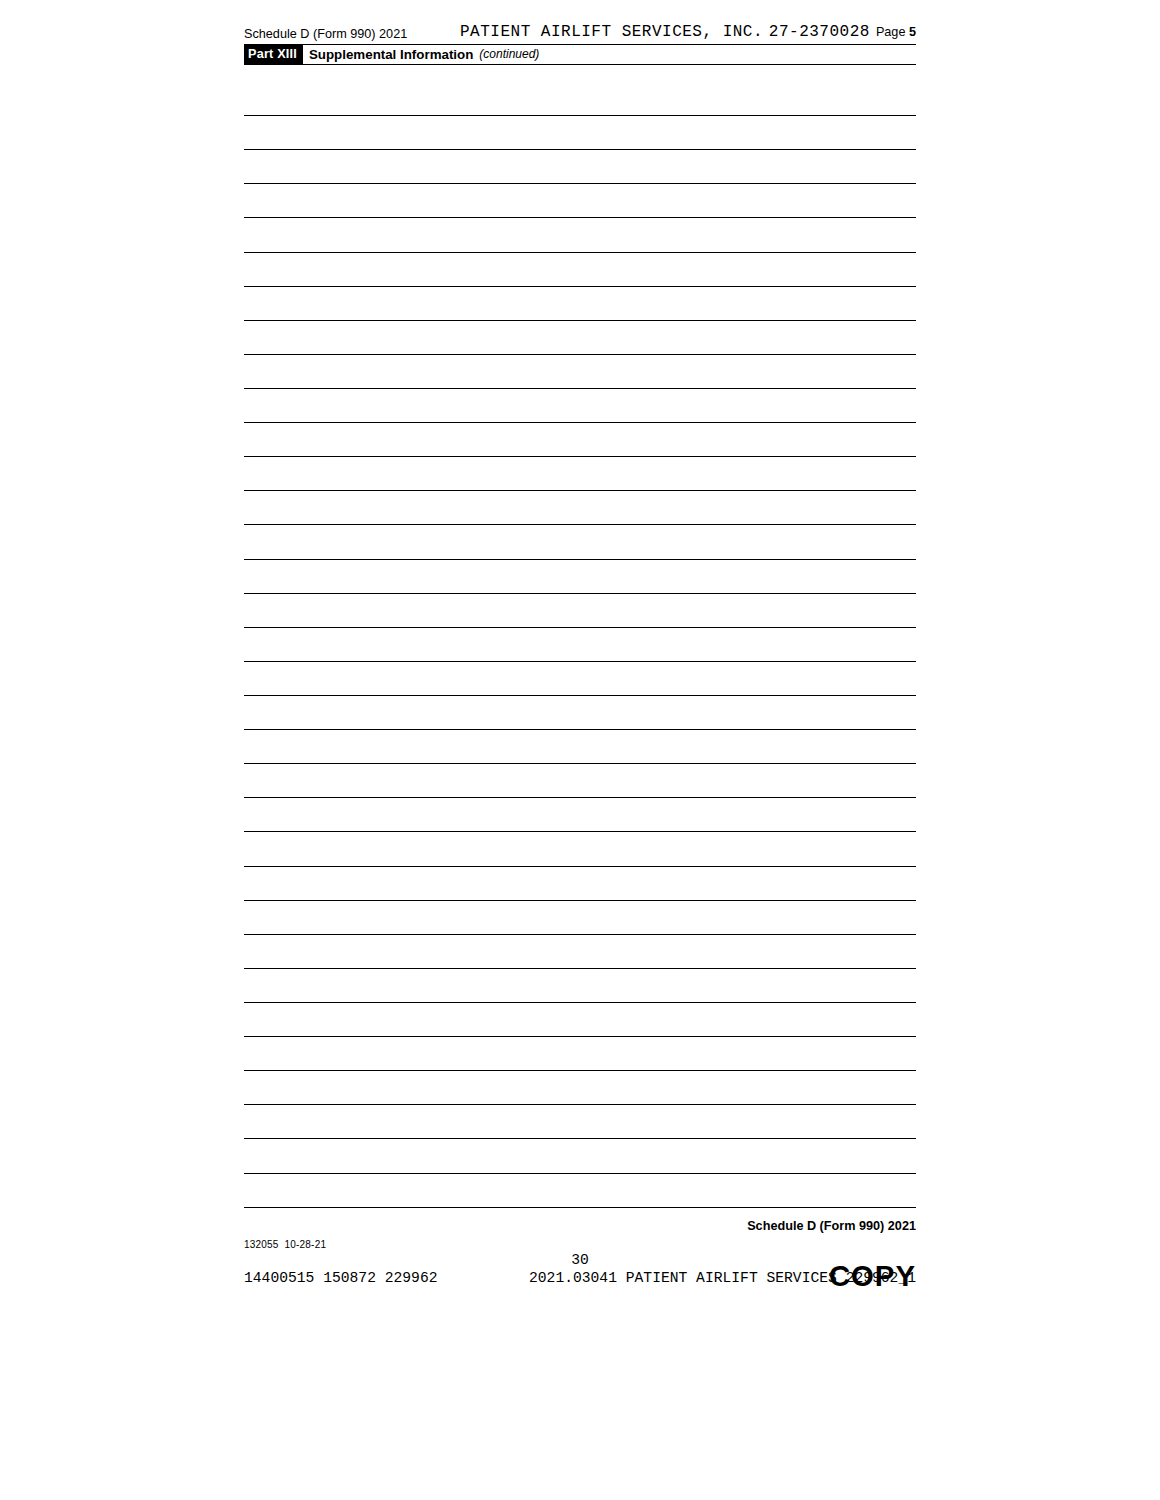Schedule D (Form 990) 2021
PATIENT AIRLIFT SERVICES, INC.
27-2370028Page 5
Part XIII
Supplemental Information(continued)
Schedule D (Form 990) 2021
132055 10-28-21
30
14400515 150872 229962
2021.03041 PATIENT AIRLIFT SERVICES 229962_1
COPY